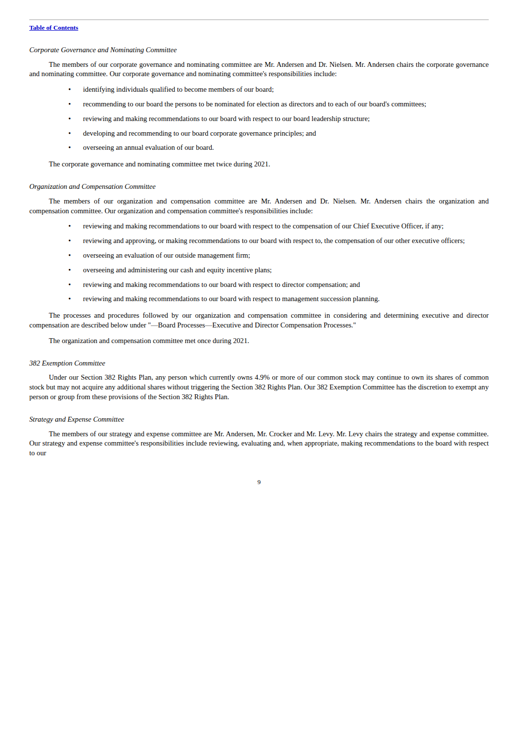Table of Contents
Corporate Governance and Nominating Committee
The members of our corporate governance and nominating committee are Mr. Andersen and Dr. Nielsen. Mr. Andersen chairs the corporate governance and nominating committee. Our corporate governance and nominating committee's responsibilities include:
identifying individuals qualified to become members of our board;
recommending to our board the persons to be nominated for election as directors and to each of our board's committees;
reviewing and making recommendations to our board with respect to our board leadership structure;
developing and recommending to our board corporate governance principles; and
overseeing an annual evaluation of our board.
The corporate governance and nominating committee met twice during 2021.
Organization and Compensation Committee
The members of our organization and compensation committee are Mr. Andersen and Dr. Nielsen. Mr. Andersen chairs the organization and compensation committee. Our organization and compensation committee's responsibilities include:
reviewing and making recommendations to our board with respect to the compensation of our Chief Executive Officer, if any;
reviewing and approving, or making recommendations to our board with respect to, the compensation of our other executive officers;
overseeing an evaluation of our outside management firm;
overseeing and administering our cash and equity incentive plans;
reviewing and making recommendations to our board with respect to director compensation; and
reviewing and making recommendations to our board with respect to management succession planning.
The processes and procedures followed by our organization and compensation committee in considering and determining executive and director compensation are described below under "—Board Processes—Executive and Director Compensation Processes."
The organization and compensation committee met once during 2021.
382 Exemption Committee
Under our Section 382 Rights Plan, any person which currently owns 4.9% or more of our common stock may continue to own its shares of common stock but may not acquire any additional shares without triggering the Section 382 Rights Plan. Our 382 Exemption Committee has the discretion to exempt any person or group from these provisions of the Section 382 Rights Plan.
Strategy and Expense Committee
The members of our strategy and expense committee are Mr. Andersen, Mr. Crocker and Mr. Levy. Mr. Levy chairs the strategy and expense committee. Our strategy and expense committee's responsibilities include reviewing, evaluating and, when appropriate, making recommendations to the board with respect to our
9